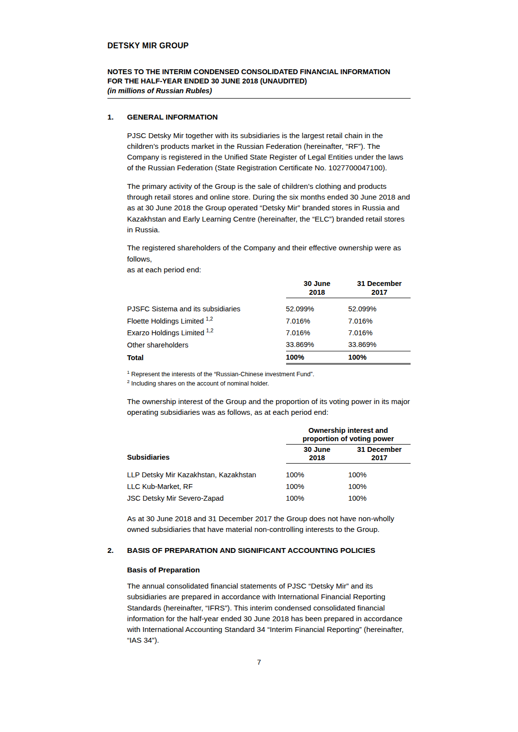DETSKY MIR GROUP
NOTES TO THE INTERIM CONDENSED CONSOLIDATED FINANCIAL INFORMATION
FOR THE HALF-YEAR ENDED 30 JUNE 2018 (UNAUDITED)
(in millions of Russian Rubles)
1. GENERAL INFORMATION
PJSC Detsky Mir together with its subsidiaries is the largest retail chain in the children’s products market in the Russian Federation (hereinafter, “RF”). The Company is registered in the Unified State Register of Legal Entities under the laws of the Russian Federation (State Registration Certificate No. 1027700047100).
The primary activity of the Group is the sale of children’s clothing and products through retail stores and online store. During the six months ended 30 June 2018 and as at 30 June 2018 the Group operated “Detsky Mir” branded stores in Russia and Kazakhstan and Early Learning Centre (hereinafter, the “ELC”) branded retail stores in Russia.
The registered shareholders of the Company and their effective ownership were as follows,
as at each period end:
| | 30 June 2018 | 31 December 2017 |
| PJSFC Sistema and its subsidiaries | 52.099% | 52.099% |
| Floette Holdings Limited 1,2 | 7.016% | 7.016% |
| Exarzo Holdings Limited 1,2 | 7.016% | 7.016% |
| Other shareholders | 33.869% | 33.869% |
| Total | 100% | 100% |
1 Represent the interests of the “Russian-Chinese investment Fund”.
2 Including shares on the account of nominal holder.
The ownership interest of the Group and the proportion of its voting power in its major operating subsidiaries was as follows, as at each period end:
| | Ownership interest and proportion of voting power |
| Subsidiaries | 30 June 2018 | 31 December 2017 |
| LLP Detsky Mir Kazakhstan, Kazakhstan | 100% | 100% |
| LLC Kub-Market, RF | 100% | 100% |
| JSC Detsky Mir Severo-Zapad | 100% | 100% |
As at 30 June 2018 and 31 December 2017 the Group does not have non-wholly owned subsidiaries that have material non-controlling interests to the Group.
2. BASIS OF PREPARATION AND SIGNIFICANT ACCOUNTING POLICIES
Basis of Preparation
The annual consolidated financial statements of PJSC “Detsky Mir” and its subsidiaries are prepared in accordance with International Financial Reporting Standards (hereinafter, “IFRS”). This interim condensed consolidated financial information for the half-year ended 30 June 2018 has been prepared in accordance with International Accounting Standard 34 “Interim Financial Reporting” (hereinafter, “IAS 34”).
7